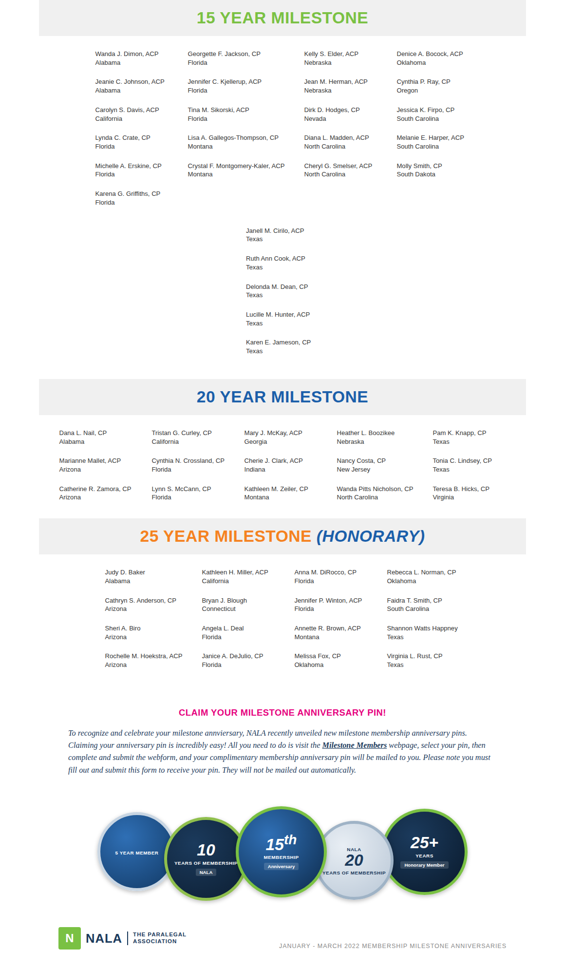15 YEAR MILESTONE
Wanda J. Dimon, ACP Alabama
Jeanie C. Johnson, ACP Alabama
Carolyn S. Davis, ACP California
Lynda C. Crate, CP Florida
Michelle A. Erskine, CP Florida
Karena G. Griffiths, CP Florida
Georgette F. Jackson, CP Florida
Jennifer C. Kjellerup, ACP Florida
Tina M. Sikorski, ACP Florida
Lisa A. Gallegos-Thompson, CP Montana
Crystal F. Montgomery-Kaler, ACP Montana
Kelly S. Elder, ACP Nebraska
Jean M. Herman, ACP Nebraska
Dirk D. Hodges, CP Nevada
Diana L. Madden, ACP North Carolina
Cheryl G. Smelser, ACP North Carolina
Denice A. Bocock, ACP Oklahoma
Cynthia P. Ray, CP Oregon
Jessica K. Firpo, CP South Carolina
Melanie E. Harper, ACP South Carolina
Molly Smith, CP South Dakota
Janell M. Cirilo, ACP Texas
Ruth Ann Cook, ACP Texas
Delonda M. Dean, CP Texas
Lucille M. Hunter, ACP Texas
Karen E. Jameson, CP Texas
20 YEAR MILESTONE
Dana L. Nail, CP Alabama
Marianne Mallet, ACP Arizona
Catherine R. Zamora, CP Arizona
Tristan G. Curley, CP California
Cynthia N. Crossland, CP Florida
Lynn S. McCann, CP Florida
Mary J. McKay, ACP Georgia
Cherie J. Clark, ACP Indiana
Kathleen M. Zeiler, CP Montana
Heather L. Boozikee Nebraska
Nancy Costa, CP New Jersey
Wanda Pitts Nicholson, CP North Carolina
Pam K. Knapp, CP Texas
Tonia C. Lindsey, CP Texas
Teresa B. Hicks, CP Virginia
25 YEAR MILESTONE (HONORARY)
Judy D. Baker Alabama
Cathryn S. Anderson, CP Arizona
Sheri A. Biro Arizona
Rochelle M. Hoekstra, ACP Arizona
Kathleen H. Miller, ACP California
Bryan J. Blough Connecticut
Angela L. Deal Florida
Janice A. DeJulio, CP Florida
Anna M. DiRocco, CP Florida
Jennifer P. Winton, ACP Florida
Annette R. Brown, ACP Montana
Melissa Fox, CP Oklahoma
Rebecca L. Norman, CP Oklahoma
Faidra T. Smith, CP South Carolina
Shannon Watts Happney Texas
Virginia L. Rust, CP Texas
CLAIM YOUR MILESTONE ANNIVERSARY PIN!
To recognize and celebrate your milestone annviersary, NALA recently unveiled new milestone membership anniversary pins. Claiming your anniversary pin is incredibly easy! All you need to do is visit the Milestone Members webpage, select your pin, then complete and submit the webform, and your complimentary membership anniversary pin will be mailed to you. Please note you must fill out and submit this form to receive your pin. They will not be mailed out automatically.
5 Year Member
10 Years of Membership NALA
15th Membership Anniversary
NALA 20 Years of Membership
25+ Years Honorary Member
N
NALA
THE PARALEGAL
ASSOCIATION
January - March 2022 Membership Milestone Anniversaries